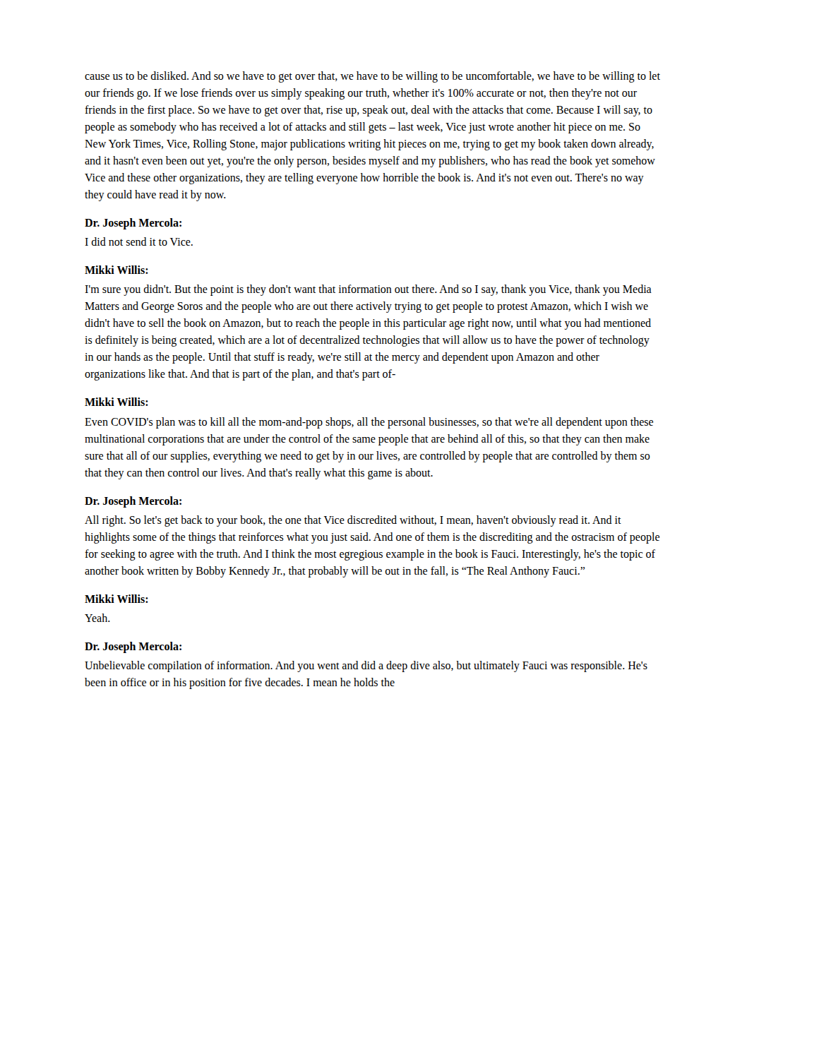cause us to be disliked. And so we have to get over that, we have to be willing to be uncomfortable, we have to be willing to let our friends go. If we lose friends over us simply speaking our truth, whether it's 100% accurate or not, then they're not our friends in the first place. So we have to get over that, rise up, speak out, deal with the attacks that come. Because I will say, to people as somebody who has received a lot of attacks and still gets – last week, Vice just wrote another hit piece on me. So New York Times, Vice, Rolling Stone, major publications writing hit pieces on me, trying to get my book taken down already, and it hasn't even been out yet, you're the only person, besides myself and my publishers, who has read the book yet somehow Vice and these other organizations, they are telling everyone how horrible the book is. And it's not even out. There's no way they could have read it by now.
Dr. Joseph Mercola:
I did not send it to Vice.
Mikki Willis:
I'm sure you didn't. But the point is they don't want that information out there. And so I say, thank you Vice, thank you Media Matters and George Soros and the people who are out there actively trying to get people to protest Amazon, which I wish we didn't have to sell the book on Amazon, but to reach the people in this particular age right now, until what you had mentioned is definitely is being created, which are a lot of decentralized technologies that will allow us to have the power of technology in our hands as the people. Until that stuff is ready, we're still at the mercy and dependent upon Amazon and other organizations like that. And that is part of the plan, and that's part of-
Mikki Willis:
Even COVID's plan was to kill all the mom-and-pop shops, all the personal businesses, so that we're all dependent upon these multinational corporations that are under the control of the same people that are behind all of this, so that they can then make sure that all of our supplies, everything we need to get by in our lives, are controlled by people that are controlled by them so that they can then control our lives. And that's really what this game is about.
Dr. Joseph Mercola:
All right. So let's get back to your book, the one that Vice discredited without, I mean, haven't obviously read it. And it highlights some of the things that reinforces what you just said. And one of them is the discrediting and the ostracism of people for seeking to agree with the truth. And I think the most egregious example in the book is Fauci. Interestingly, he's the topic of another book written by Bobby Kennedy Jr., that probably will be out in the fall, is “The Real Anthony Fauci.”
Mikki Willis:
Yeah.
Dr. Joseph Mercola:
Unbelievable compilation of information. And you went and did a deep dive also, but ultimately Fauci was responsible. He's been in office or in his position for five decades. I mean he holds the